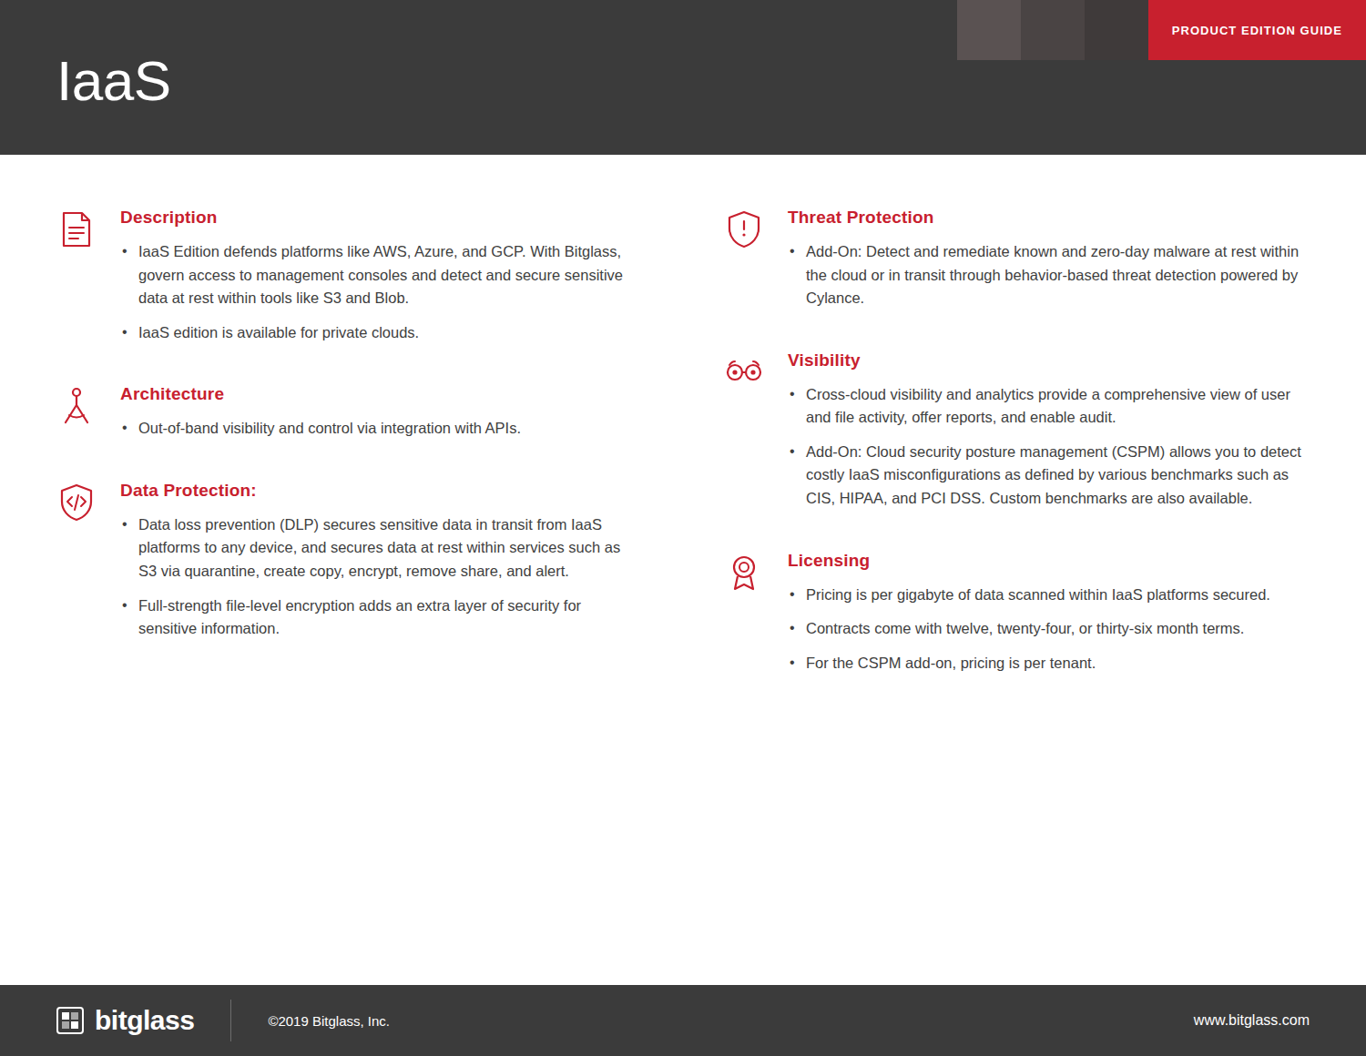PRODUCT EDITION GUIDE
IaaS
Description
IaaS Edition defends platforms like AWS, Azure, and GCP. With Bitglass, govern access to management consoles and detect and secure sensitive data at rest within tools like S3 and Blob.
IaaS edition is available for private clouds.
Architecture
Out-of-band visibility and control via integration with APIs.
Data Protection:
Data loss prevention (DLP) secures sensitive data in transit from IaaS platforms to any device, and secures data at rest within services such as S3 via quarantine, create copy, encrypt, remove share, and alert.
Full-strength file-level encryption adds an extra layer of security for sensitive information.
Threat Protection
Add-On: Detect and remediate known and zero-day malware at rest within the cloud or in transit through behavior-based threat detection powered by Cylance.
Visibility
Cross-cloud visibility and analytics provide a comprehensive view of user and file activity, offer reports, and enable audit.
Add-On: Cloud security posture management (CSPM) allows you to detect costly IaaS misconfigurations as defined by various benchmarks such as CIS, HIPAA, and PCI DSS. Custom benchmarks are also available.
Licensing
Pricing is per gigabyte of data scanned within IaaS platforms secured.
Contracts come with twelve, twenty-four, or thirty-six month terms.
For the CSPM add-on, pricing is per tenant.
bitglass
©2019 Bitglass, Inc.
www.bitglass.com